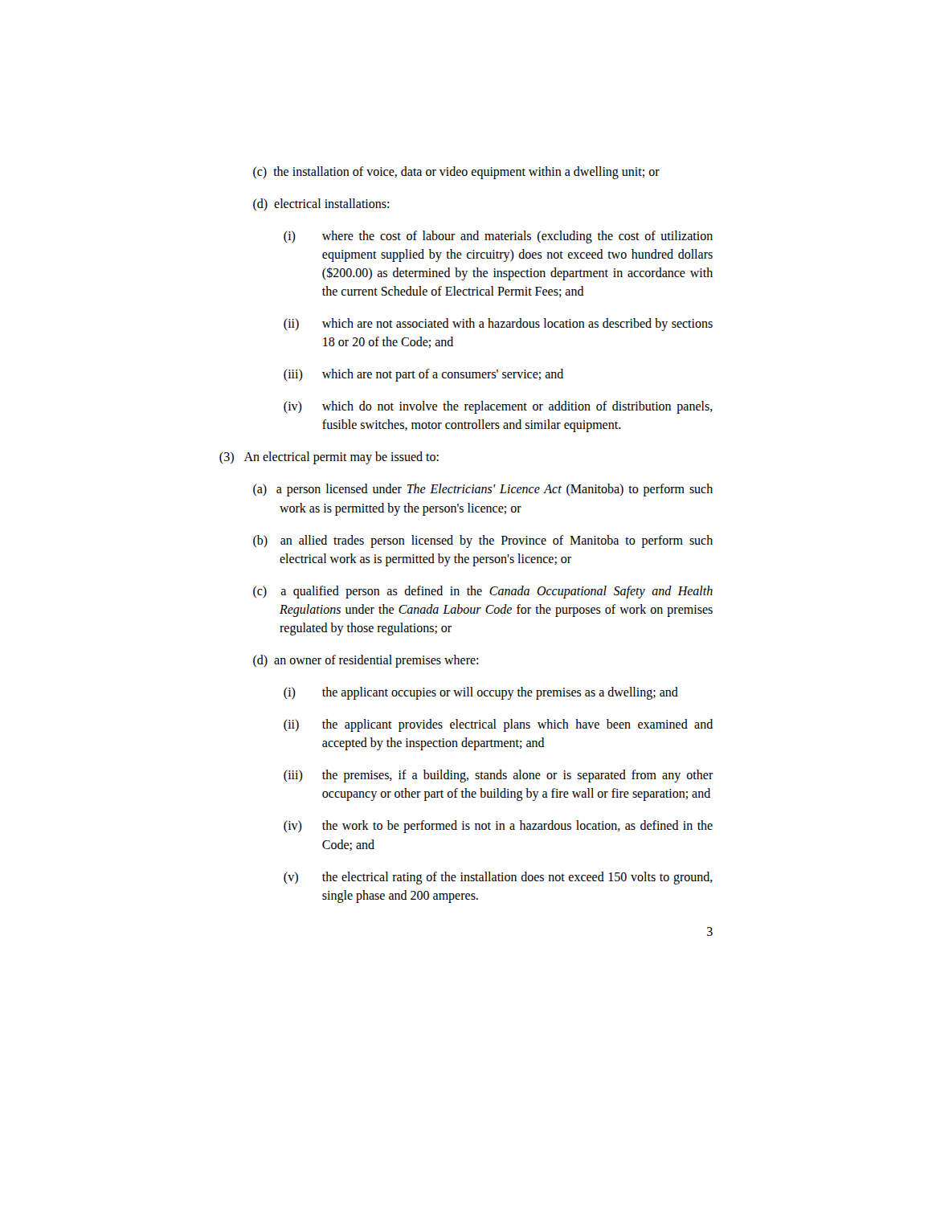(c) the installation of voice, data or video equipment within a dwelling unit; or
(d) electrical installations:
(i) where the cost of labour and materials (excluding the cost of utilization equipment supplied by the circuitry) does not exceed two hundred dollars ($200.00) as determined by the inspection department in accordance with the current Schedule of Electrical Permit Fees; and
(ii) which are not associated with a hazardous location as described by sections 18 or 20 of the Code; and
(iii) which are not part of a consumers' service; and
(iv) which do not involve the replacement or addition of distribution panels, fusible switches, motor controllers and similar equipment.
(3) An electrical permit may be issued to:
(a) a person licensed under The Electricians' Licence Act (Manitoba) to perform such work as is permitted by the person's licence; or
(b) an allied trades person licensed by the Province of Manitoba to perform such electrical work as is permitted by the person's licence; or
(c) a qualified person as defined in the Canada Occupational Safety and Health Regulations under the Canada Labour Code for the purposes of work on premises regulated by those regulations; or
(d) an owner of residential premises where:
(i) the applicant occupies or will occupy the premises as a dwelling; and
(ii) the applicant provides electrical plans which have been examined and accepted by the inspection department; and
(iii) the premises, if a building, stands alone or is separated from any other occupancy or other part of the building by a fire wall or fire separation; and
(iv) the work to be performed is not in a hazardous location, as defined in the Code; and
(v) the electrical rating of the installation does not exceed 150 volts to ground, single phase and 200 amperes.
3